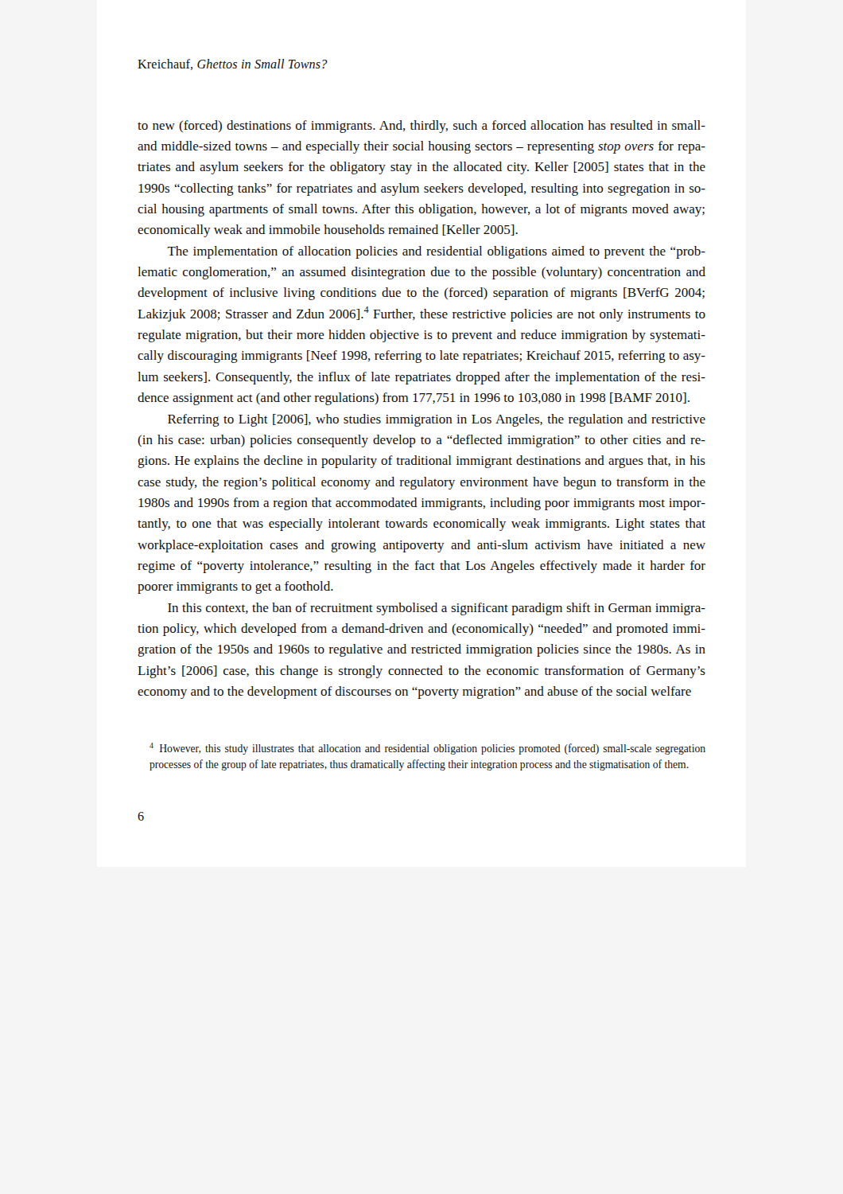Kreichauf, Ghettos in Small Towns?
to new (forced) destinations of immigrants. And, thirdly, such a forced allocation has resulted in small- and middle-sized towns – and especially their social housing sectors – representing stop overs for repatriates and asylum seekers for the obligatory stay in the allocated city. Keller [2005] states that in the 1990s “collecting tanks” for repatriates and asylum seekers developed, resulting into segregation in social housing apartments of small towns. After this obligation, however, a lot of migrants moved away; economically weak and immobile households remained [Keller 2005].
The implementation of allocation policies and residential obligations aimed to prevent the “problematic conglomeration,” an assumed disintegration due to the possible (voluntary) concentration and development of inclusive living conditions due to the (forced) separation of migrants [BVerfG 2004; Lakizjuk 2008; Strasser and Zdun 2006].4 Further, these restrictive policies are not only instruments to regulate migration, but their more hidden objective is to prevent and reduce immigration by systematically discouraging immigrants [Neef 1998, referring to late repatriates; Kreichauf 2015, referring to asylum seekers]. Consequently, the influx of late repatriates dropped after the implementation of the residence assignment act (and other regulations) from 177,751 in 1996 to 103,080 in 1998 [BAMF 2010].
Referring to Light [2006], who studies immigration in Los Angeles, the regulation and restrictive (in his case: urban) policies consequently develop to a “deflected immigration” to other cities and regions. He explains the decline in popularity of traditional immigrant destinations and argues that, in his case study, the region’s political economy and regulatory environment have begun to transform in the 1980s and 1990s from a region that accommodated immigrants, including poor immigrants most importantly, to one that was especially intolerant towards economically weak immigrants. Light states that workplace-exploitation cases and growing antipoverty and anti-slum activism have initiated a new regime of “poverty intolerance,” resulting in the fact that Los Angeles effectively made it harder for poorer immigrants to get a foothold.
In this context, the ban of recruitment symbolised a significant paradigm shift in German immigration policy, which developed from a demand-driven and (economically) “needed” and promoted immigration of the 1950s and 1960s to regulative and restricted immigration policies since the 1980s. As in Light’s [2006] case, this change is strongly connected to the economic transformation of Germany’s economy and to the development of discourses on “poverty migration” and abuse of the social welfare
4 However, this study illustrates that allocation and residential obligation policies promoted (forced) small-scale segregation processes of the group of late repatriates, thus dramatically affecting their integration process and the stigmatisation of them.
6